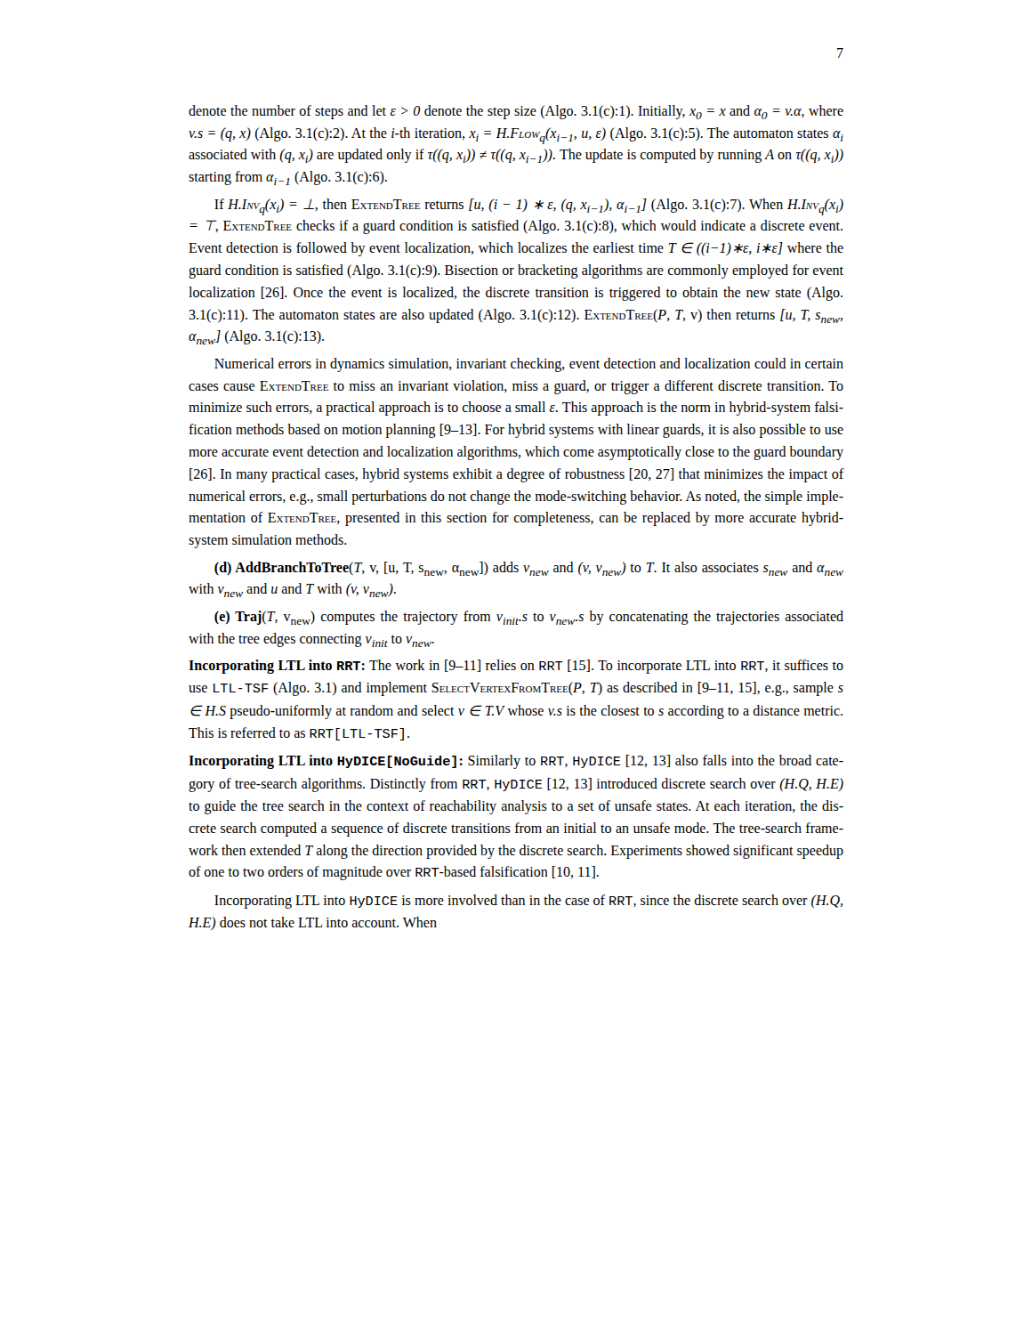7
denote the number of steps and let ε > 0 denote the step size (Algo. 3.1(c):1). Initially, x0 = x and α0 = v.α, where v.s = (q, x) (Algo. 3.1(c):2). At the i-th iteration, xi = H.Flowq(xi−1, u, ε) (Algo. 3.1(c):5). The automaton states αi associated with (q, xi) are updated only if τ((q, xi)) ≠ τ((q, xi−1)). The update is computed by running A on τ((q, xi)) starting from αi−1 (Algo. 3.1(c):6).
If H.Invq(xi) = ⊥, then ExtendTree returns [u, (i − 1) ∗ ε, (q, xi−1), αi−1] (Algo. 3.1(c):7). When H.Invq(xi) = ⊤, ExtendTree checks if a guard condition is satisfied (Algo. 3.1(c):8), which would indicate a discrete event. Event detection is followed by event localization, which localizes the earliest time T ∈ ((i−1)∗ε, i∗ε] where the guard condition is satisfied (Algo. 3.1(c):9). Bisection or bracketing algorithms are commonly employed for event localization [26]. Once the event is localized, the discrete transition is triggered to obtain the new state (Algo. 3.1(c):11). The automaton states are also updated (Algo. 3.1(c):12). ExtendTree(P, T, v) then returns [u, T, snew, αnew] (Algo. 3.1(c):13).
Numerical errors in dynamics simulation, invariant checking, event detection and localization could in certain cases cause ExtendTree to miss an invariant violation, miss a guard, or trigger a different discrete transition. To minimize such errors, a practical approach is to choose a small ε. This approach is the norm in hybrid-system falsification methods based on motion planning [9–13]. For hybrid systems with linear guards, it is also possible to use more accurate event detection and localization algorithms, which come asymptotically close to the guard boundary [26]. In many practical cases, hybrid systems exhibit a degree of robustness [20, 27] that minimizes the impact of numerical errors, e.g., small perturbations do not change the mode-switching behavior. As noted, the simple implementation of ExtendTree, presented in this section for completeness, can be replaced by more accurate hybrid-system simulation methods.
(d) AddBranchToTree(T, v, [u, T, snew, αnew]) adds vnew and (v, vnew) to T. It also associates snew and αnew with vnew and u and T with (v, vnew).
(e) Traj(T, vnew) computes the trajectory from vinit.s to vnew.s by concatenating the trajectories associated with the tree edges connecting vinit to vnew.
Incorporating LTL into RRT: The work in [9–11] relies on RRT [15]. To incorporate LTL into RRT, it suffices to use LTL-TSF (Algo. 3.1) and implement SelectVertexFromTree(P, T) as described in [9–11, 15], e.g., sample s ∈ H.S pseudo-uniformly at random and select v ∈ T.V whose v.s is the closest to s according to a distance metric. This is referred to as RRT[LTL-TSF].
Incorporating LTL into HyDICE[NoGuide]: Similarly to RRT, HyDICE [12, 13] also falls into the broad category of tree-search algorithms. Distinctly from RRT, HyDICE [12, 13] introduced discrete search over (H.Q, H.E) to guide the tree search in the context of reachability analysis to a set of unsafe states. At each iteration, the discrete search computed a sequence of discrete transitions from an initial to an unsafe mode. The tree-search framework then extended T along the direction provided by the discrete search. Experiments showed significant speedup of one to two orders of magnitude over RRT-based falsification [10, 11].
Incorporating LTL into HyDICE is more involved than in the case of RRT, since the discrete search over (H.Q, H.E) does not take LTL into account. When